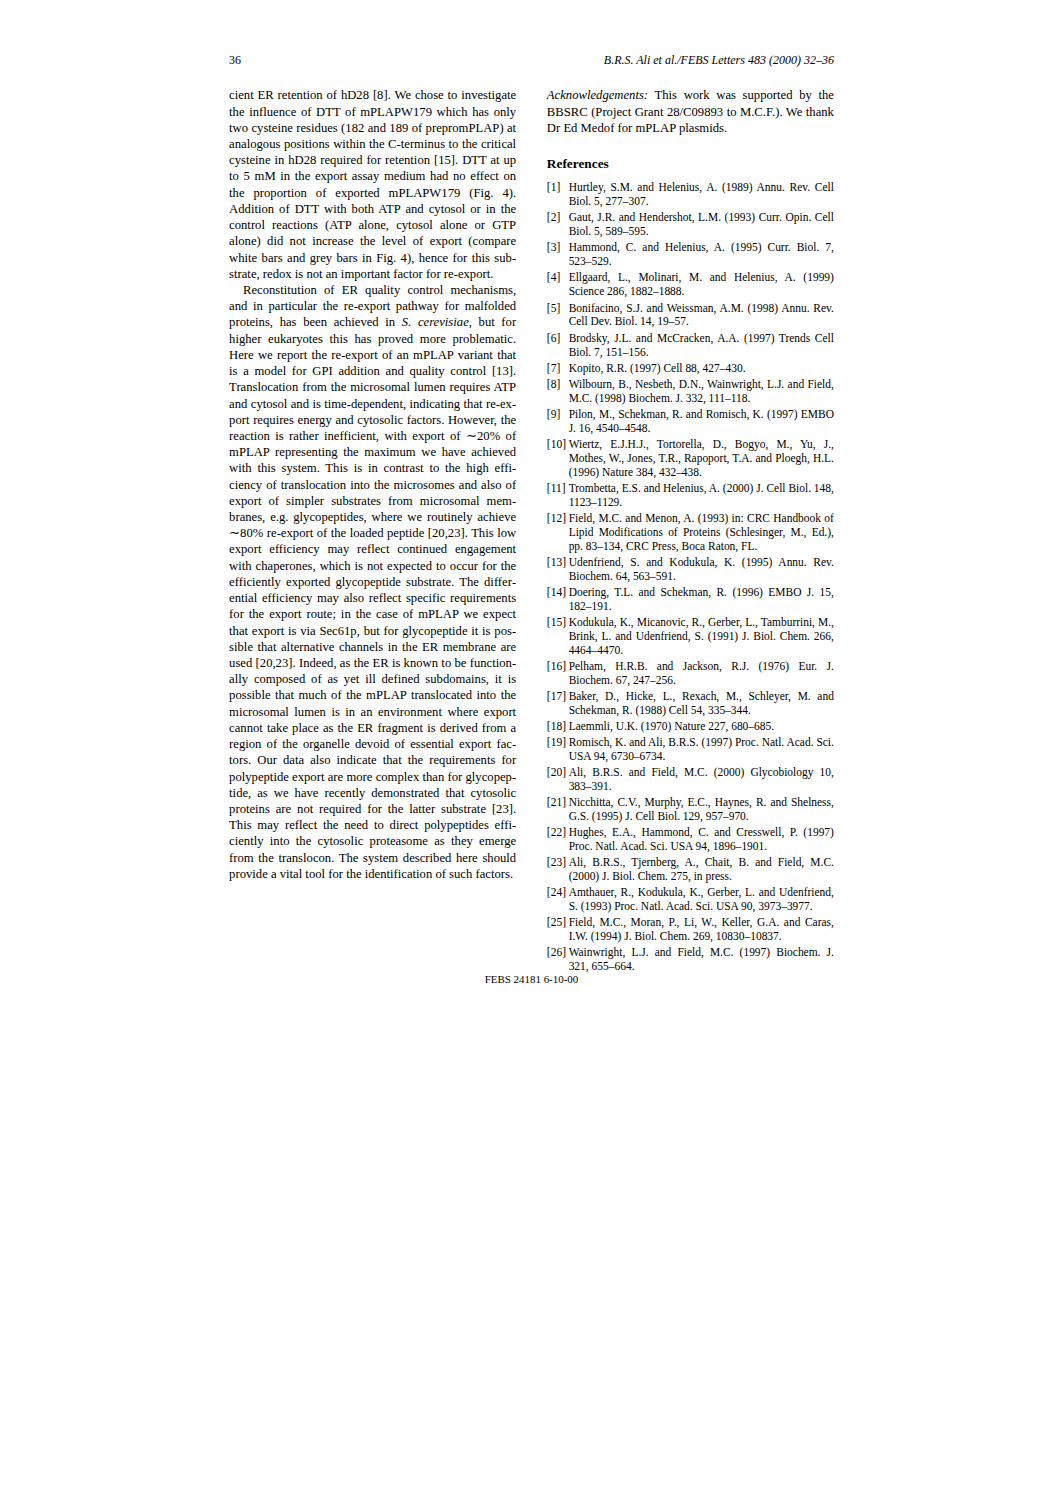36 B.R.S. Ali et al./FEBS Letters 483 (2000) 32–36
cient ER retention of hD28 [8]. We chose to investigate the influence of DTT of mPLAPW179 which has only two cysteine residues (182 and 189 of prepromPLAP) at analogous positions within the C-terminus to the critical cysteine in hD28 required for retention [15]. DTT at up to 5 mM in the export assay medium had no effect on the proportion of exported mPLAPW179 (Fig. 4). Addition of DTT with both ATP and cytosol or in the control reactions (ATP alone, cytosol alone or GTP alone) did not increase the level of export (compare white bars and grey bars in Fig. 4), hence for this substrate, redox is not an important factor for re-export.
Reconstitution of ER quality control mechanisms, and in particular the re-export pathway for malfolded proteins, has been achieved in S. cerevisiae, but for higher eukaryotes this has proved more problematic. Here we report the re-export of an mPLAP variant that is a model for GPI addition and quality control [13]. Translocation from the microsomal lumen requires ATP and cytosol and is time-dependent, indicating that re-export requires energy and cytosolic factors. However, the reaction is rather inefficient, with export of ∼20% of mPLAP representing the maximum we have achieved with this system. This is in contrast to the high efficiency of translocation into the microsomes and also of export of simpler substrates from microsomal membranes, e.g. glycopeptides, where we routinely achieve ∼80% re-export of the loaded peptide [20,23]. This low export efficiency may reflect continued engagement with chaperones, which is not expected to occur for the efficiently exported glycopeptide substrate. The differential efficiency may also reflect specific requirements for the export route; in the case of mPLAP we expect that export is via Sec61p, but for glycopeptide it is possible that alternative channels in the ER membrane are used [20,23]. Indeed, as the ER is known to be functionally composed of as yet ill defined subdomains, it is possible that much of the mPLAP translocated into the microsomal lumen is in an environment where export cannot take place as the ER fragment is derived from a region of the organelle devoid of essential export factors. Our data also indicate that the requirements for polypeptide export are more complex than for glycopeptide, as we have recently demonstrated that cytosolic proteins are not required for the latter substrate [23]. This may reflect the need to direct polypeptides efficiently into the cytosolic proteasome as they emerge from the translocon. The system described here should provide a vital tool for the identification of such factors.
Acknowledgements: This work was supported by the BBSRC (Project Grant 28/C09893 to M.C.F.). We thank Dr Ed Medof for mPLAP plasmids.
References
[1] Hurtley, S.M. and Helenius, A. (1989) Annu. Rev. Cell Biol. 5, 277–307.
[2] Gaut, J.R. and Hendershot, L.M. (1993) Curr. Opin. Cell Biol. 5, 589–595.
[3] Hammond, C. and Helenius, A. (1995) Curr. Biol. 7, 523–529.
[4] Ellgaard, L., Molinari, M. and Helenius, A. (1999) Science 286, 1882–1888.
[5] Bonifacino, S.J. and Weissman, A.M. (1998) Annu. Rev. Cell Dev. Biol. 14, 19–57.
[6] Brodsky, J.L. and McCracken, A.A. (1997) Trends Cell Biol. 7, 151–156.
[7] Kopito, R.R. (1997) Cell 88, 427–430.
[8] Wilbourn, B., Nesbeth, D.N., Wainwright, L.J. and Field, M.C. (1998) Biochem. J. 332, 111–118.
[9] Pilon, M., Schekman, R. and Romisch, K. (1997) EMBO J. 16, 4540–4548.
[10] Wiertz, E.J.H.J., Tortorella, D., Bogyo, M., Yu, J., Mothes, W., Jones, T.R., Rapoport, T.A. and Ploegh, H.L. (1996) Nature 384, 432–438.
[11] Trombetta, E.S. and Helenius, A. (2000) J. Cell Biol. 148, 1123–1129.
[12] Field, M.C. and Menon, A. (1993) in: CRC Handbook of Lipid Modifications of Proteins (Schlesinger, M., Ed.), pp. 83–134, CRC Press, Boca Raton, FL.
[13] Udenfriend, S. and Kodukula, K. (1995) Annu. Rev. Biochem. 64, 563–591.
[14] Doering, T.L. and Schekman, R. (1996) EMBO J. 15, 182–191.
[15] Kodukula, K., Micanovic, R., Gerber, L., Tamburrini, M., Brink, L. and Udenfriend, S. (1991) J. Biol. Chem. 266, 4464–4470.
[16] Pelham, H.R.B. and Jackson, R.J. (1976) Eur. J. Biochem. 67, 247–256.
[17] Baker, D., Hicke, L., Rexach, M., Schleyer, M. and Schekman, R. (1988) Cell 54, 335–344.
[18] Laemmli, U.K. (1970) Nature 227, 680–685.
[19] Romisch, K. and Ali, B.R.S. (1997) Proc. Natl. Acad. Sci. USA 94, 6730–6734.
[20] Ali, B.R.S. and Field, M.C. (2000) Glycobiology 10, 383–391.
[21] Nicchitta, C.V., Murphy, E.C., Haynes, R. and Shelness, G.S. (1995) J. Cell Biol. 129, 957–970.
[22] Hughes, E.A., Hammond, C. and Cresswell, P. (1997) Proc. Natl. Acad. Sci. USA 94, 1896–1901.
[23] Ali, B.R.S., Tjernberg, A., Chait, B. and Field, M.C. (2000) J. Biol. Chem. 275, in press.
[24] Amthauer, R., Kodukula, K., Gerber, L. and Udenfriend, S. (1993) Proc. Natl. Acad. Sci. USA 90, 3973–3977.
[25] Field, M.C., Moran, P., Li, W., Keller, G.A. and Caras, I.W. (1994) J. Biol. Chem. 269, 10830–10837.
[26] Wainwright, L.J. and Field, M.C. (1997) Biochem. J. 321, 655–664.
FEBS 24181 6-10-00